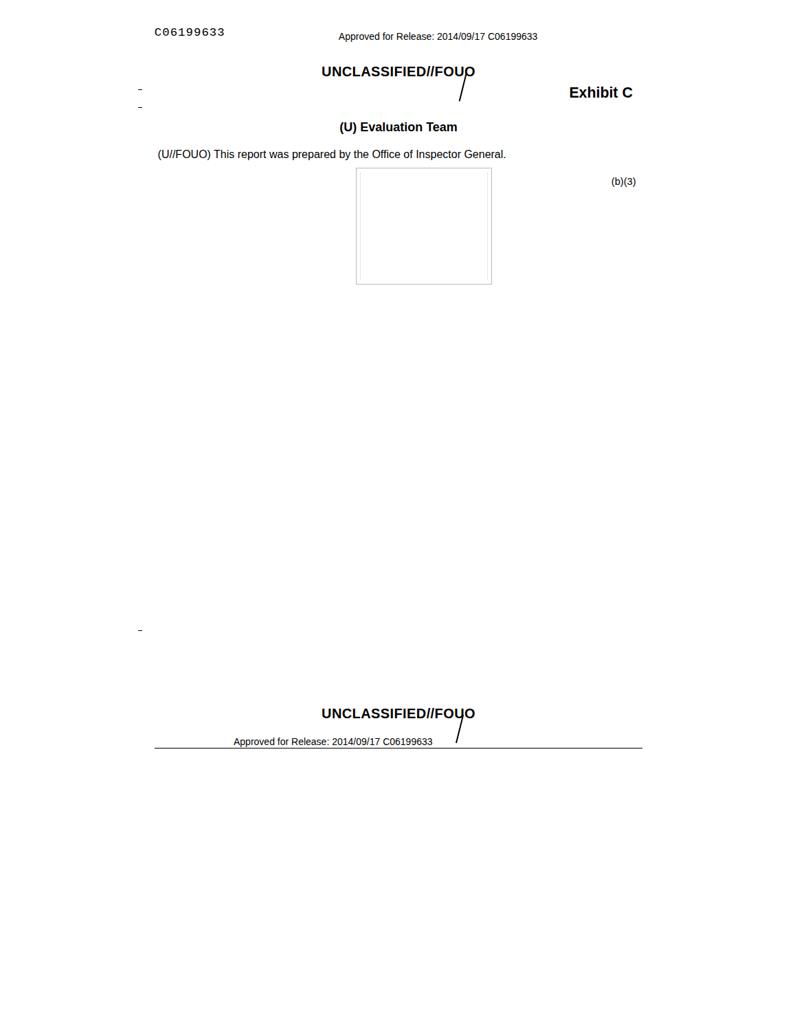C06199633
Approved for Release: 2014/09/17 C06199633
UNCLASSIFIED//FOUO
Exhibit C
(U) Evaluation Team
(U//FOUO) This report was prepared by the Office of Inspector General.
(b)(3)
UNCLASSIFIED//FOUO
Approved for Release: 2014/09/17 C06199633